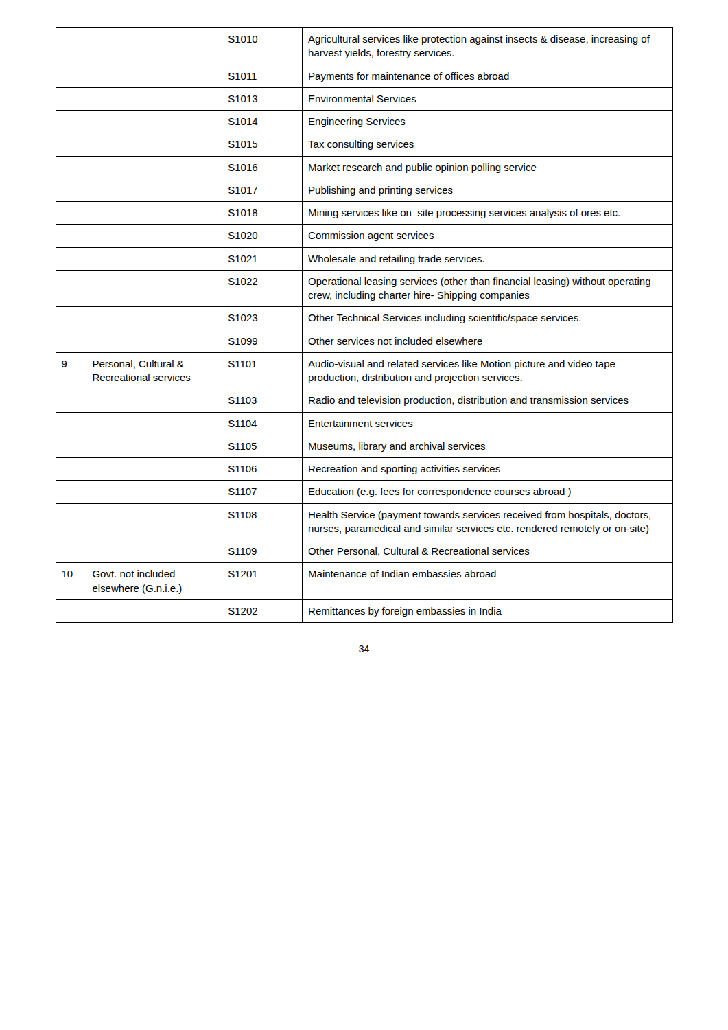| | | S1010 | Agricultural services like protection against insects & disease, increasing of harvest yields, forestry services. |
| | | S1011 | Payments for maintenance of offices abroad |
| | | S1013 | Environmental Services |
| | | S1014 | Engineering Services |
| | | S1015 | Tax consulting services |
| | | S1016 | Market research and public opinion polling service |
| | | S1017 | Publishing and printing services |
| | | S1018 | Mining services like on–site processing services analysis of ores etc. |
| | | S1020 | Commission agent services |
| | | S1021 | Wholesale and retailing trade services. |
| | | S1022 | Operational leasing services (other than financial leasing) without operating crew, including charter hire- Shipping companies |
| | | S1023 | Other Technical Services including scientific/space services. |
| | | S1099 | Other services not included elsewhere |
| 9 | Personal, Cultural & Recreational services | S1101 | Audio-visual and related services like Motion picture and video tape production, distribution and projection services. |
| | | S1103 | Radio and television production, distribution and transmission services |
| | | S1104 | Entertainment services |
| | | S1105 | Museums, library and archival services |
| | | S1106 | Recreation and sporting activities services |
| | | S1107 | Education (e.g. fees for correspondence courses abroad ) |
| | | S1108 | Health Service (payment towards services received from hospitals, doctors, nurses, paramedical and similar services etc. rendered remotely or on-site) |
| | | S1109 | Other Personal, Cultural & Recreational services |
| 10 | Govt. not included elsewhere (G.n.i.e.) | S1201 | Maintenance of Indian embassies abroad |
| | | S1202 | Remittances by foreign embassies in India |
34